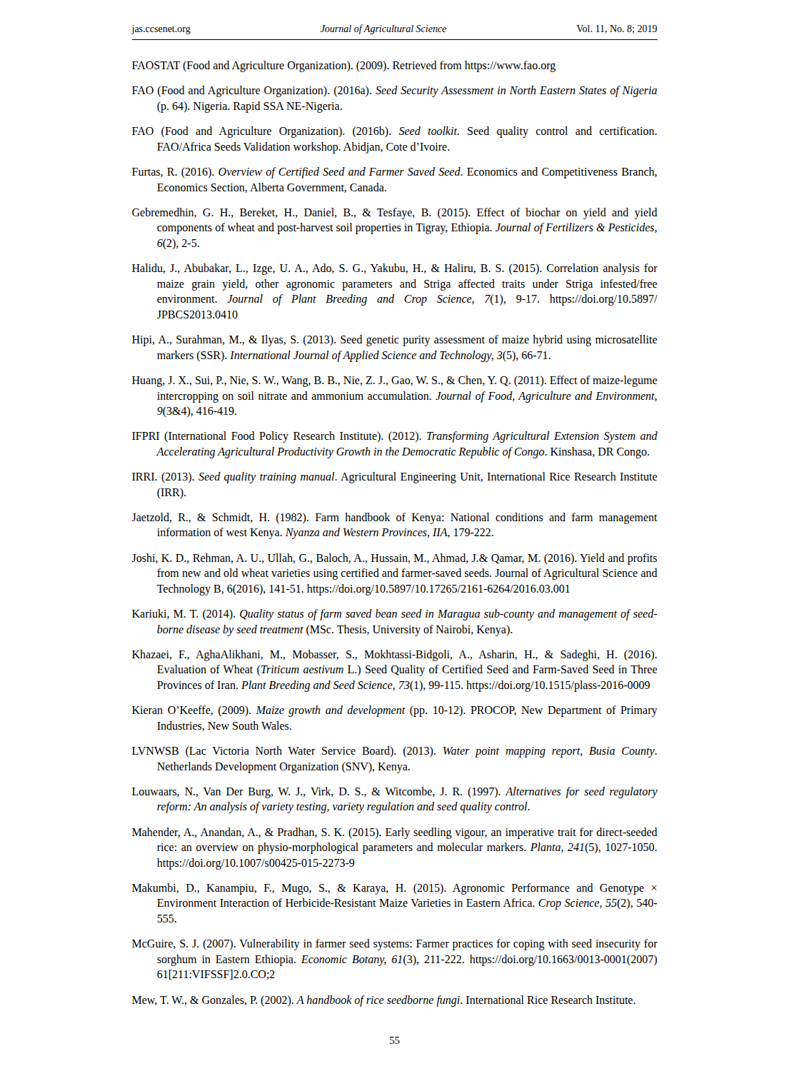jas.ccsenet.org Journal of Agricultural Science Vol. 11, No. 8; 2019
FAOSTAT (Food and Agriculture Organization). (2009). Retrieved from https://www.fao.org
FAO (Food and Agriculture Organization). (2016a). Seed Security Assessment in North Eastern States of Nigeria (p. 64). Nigeria. Rapid SSA NE-Nigeria.
FAO (Food and Agriculture Organization). (2016b). Seed toolkit. Seed quality control and certification. FAO/Africa Seeds Validation workshop. Abidjan, Cote d’Ivoire.
Furtas, R. (2016). Overview of Certified Seed and Farmer Saved Seed. Economics and Competitiveness Branch, Economics Section, Alberta Government, Canada.
Gebremedhin, G. H., Bereket, H., Daniel, B., & Tesfaye, B. (2015). Effect of biochar on yield and yield components of wheat and post-harvest soil properties in Tigray, Ethiopia. Journal of Fertilizers & Pesticides, 6(2), 2-5.
Halidu, J., Abubakar, L., Izge, U. A., Ado, S. G., Yakubu, H., & Haliru, B. S. (2015). Correlation analysis for maize grain yield, other agronomic parameters and Striga affected traits under Striga infested/free environment. Journal of Plant Breeding and Crop Science, 7(1), 9-17. https://doi.org/10.5897/ JPBCS2013.0410
Hipi, A., Surahman, M., & Ilyas, S. (2013). Seed genetic purity assessment of maize hybrid using microsatellite markers (SSR). International Journal of Applied Science and Technology, 3(5), 66-71.
Huang, J. X., Sui, P., Nie, S. W., Wang, B. B., Nie, Z. J., Gao, W. S., & Chen, Y. Q. (2011). Effect of maize-legume intercropping on soil nitrate and ammonium accumulation. Journal of Food, Agriculture and Environment, 9(3&4), 416-419.
IFPRI (International Food Policy Research Institute). (2012). Transforming Agricultural Extension System and Accelerating Agricultural Productivity Growth in the Democratic Republic of Congo. Kinshasa, DR Congo.
IRRI. (2013). Seed quality training manual. Agricultural Engineering Unit, International Rice Research Institute (IRR).
Jaetzold, R., & Schmidt, H. (1982). Farm handbook of Kenya: National conditions and farm management information of west Kenya. Nyanza and Western Provinces, IIA, 179-222.
Joshi, K. D., Rehman, A. U., Ullah, G., Baloch, A., Hussain, M., Ahmad, J.& Qamar, M. (2016). Yield and profits from new and old wheat varieties using certified and farmer-saved seeds. Journal of Agricultural Science and Technology B, 6(2016), 141-51. https://doi.org/10.5897/10.17265/2161-6264/2016.03.001
Kariuki, M. T. (2014). Quality status of farm saved bean seed in Maragua sub-county and management of seed-borne disease by seed treatment (MSc. Thesis, University of Nairobi, Kenya).
Khazaei, F., AghaAlikhani, M., Mobasser, S., Mokhtassi-Bidgoli, A., Asharin, H., & Sadeghi, H. (2016). Evaluation of Wheat (Triticum aestivum L.) Seed Quality of Certified Seed and Farm-Saved Seed in Three Provinces of Iran. Plant Breeding and Seed Science, 73(1), 99-115. https://doi.org/10.1515/plass-2016-0009
Kieran O’Keeffe, (2009). Maize growth and development (pp. 10-12). PROCOP, New Department of Primary Industries, New South Wales.
LVNWSB (Lac Victoria North Water Service Board). (2013). Water point mapping report, Busia County. Netherlands Development Organization (SNV), Kenya.
Louwaars, N., Van Der Burg, W. J., Virk, D. S., & Witcombe, J. R. (1997). Alternatives for seed regulatory reform: An analysis of variety testing, variety regulation and seed quality control.
Mahender, A., Anandan, A., & Pradhan, S. K. (2015). Early seedling vigour, an imperative trait for direct-seeded rice: an overview on physio-morphological parameters and molecular markers. Planta, 241(5), 1027-1050. https://doi.org/10.1007/s00425-015-2273-9
Makumbi, D., Kanampiu, F., Mugo, S., & Karaya, H. (2015). Agronomic Performance and Genotype × Environment Interaction of Herbicide-Resistant Maize Varieties in Eastern Africa. Crop Science, 55(2), 540-555.
McGuire, S. J. (2007). Vulnerability in farmer seed systems: Farmer practices for coping with seed insecurity for sorghum in Eastern Ethiopia. Economic Botany, 61(3), 211-222. https://doi.org/10.1663/0013-0001(2007) 61[211:VIFSSF]2.0.CO;2
Mew, T. W., & Gonzales, P. (2002). A handbook of rice seedborne fungi. International Rice Research Institute.
55